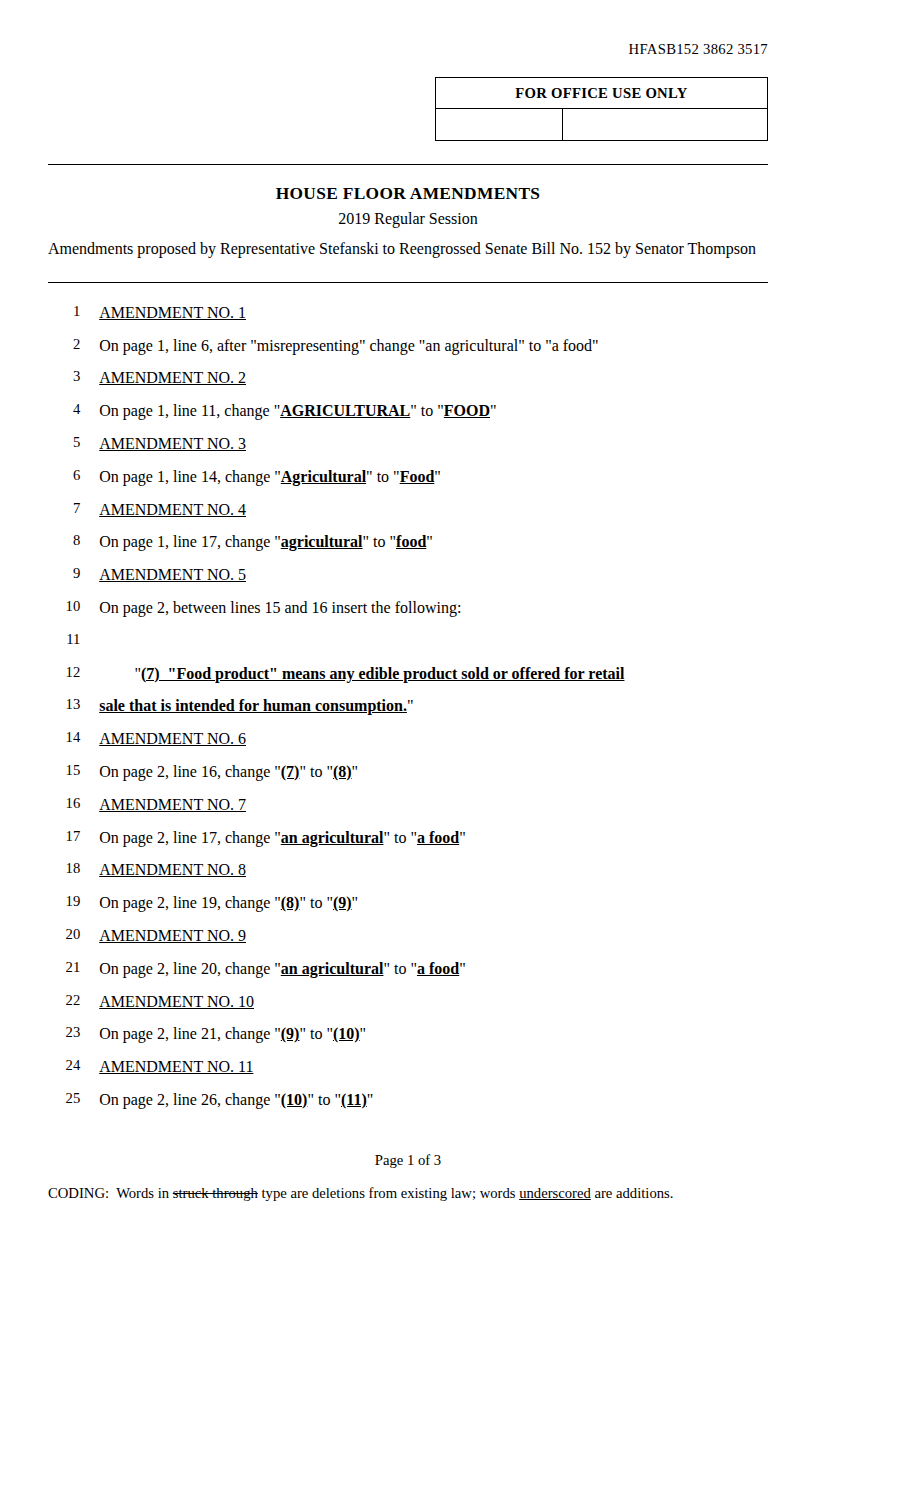HFASB152 3862 3517
FOR OFFICE USE ONLY
HOUSE FLOOR AMENDMENTS
2019 Regular Session
Amendments proposed by Representative Stefanski to Reengrossed Senate Bill No. 152 by Senator Thompson
AMENDMENT NO. 1
On page 1, line 6, after "misrepresenting" change "an agricultural" to "a food"
AMENDMENT NO. 2
On page 1, line 11, change "AGRICULTURAL" to "FOOD"
AMENDMENT NO. 3
On page 1, line 14, change "Agricultural" to "Food"
AMENDMENT NO. 4
On page 1, line 17, change "agricultural" to "food"
AMENDMENT NO. 5
On page 2, between lines 15 and 16 insert the following:
"(7) "Food product" means any edible product sold or offered for retail
sale that is intended for human consumption."
AMENDMENT NO. 6
On page 2, line 16, change "(7)" to "(8)"
AMENDMENT NO. 7
On page 2, line 17, change "an agricultural" to "a food"
AMENDMENT NO. 8
On page 2, line 19, change "(8)" to "(9)"
AMENDMENT NO. 9
On page 2, line 20, change "an agricultural" to "a food"
AMENDMENT NO. 10
On page 2, line 21, change "(9)" to "(10)"
AMENDMENT NO. 11
On page 2, line 26, change "(10)" to "(11)"
Page 1 of 3
CODING: Words in struck through type are deletions from existing law; words underscored are additions.